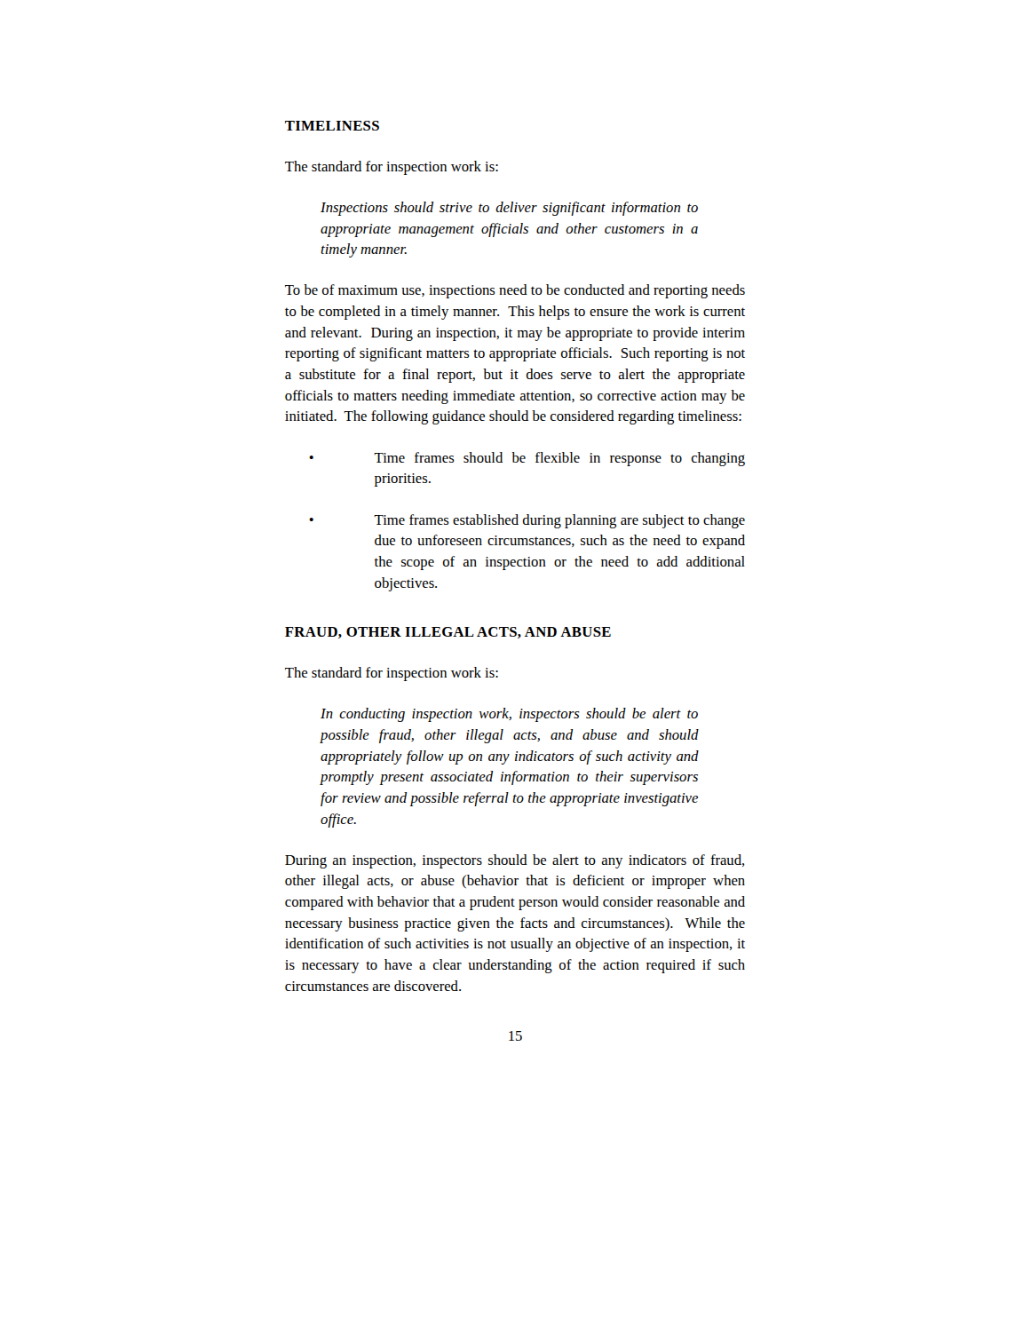TIMELINESS
The standard for inspection work is:
Inspections should strive to deliver significant information to appropriate management officials and other customers in a timely manner.
To be of maximum use, inspections need to be conducted and reporting needs to be completed in a timely manner. This helps to ensure the work is current and relevant. During an inspection, it may be appropriate to provide interim reporting of significant matters to appropriate officials. Such reporting is not a substitute for a final report, but it does serve to alert the appropriate officials to matters needing immediate attention, so corrective action may be initiated. The following guidance should be considered regarding timeliness:
Time frames should be flexible in response to changing priorities.
Time frames established during planning are subject to change due to unforeseen circumstances, such as the need to expand the scope of an inspection or the need to add additional objectives.
FRAUD, OTHER ILLEGAL ACTS, AND ABUSE
The standard for inspection work is:
In conducting inspection work, inspectors should be alert to possible fraud, other illegal acts, and abuse and should appropriately follow up on any indicators of such activity and promptly present associated information to their supervisors for review and possible referral to the appropriate investigative office.
During an inspection, inspectors should be alert to any indicators of fraud, other illegal acts, or abuse (behavior that is deficient or improper when compared with behavior that a prudent person would consider reasonable and necessary business practice given the facts and circumstances). While the identification of such activities is not usually an objective of an inspection, it is necessary to have a clear understanding of the action required if such circumstances are discovered.
15